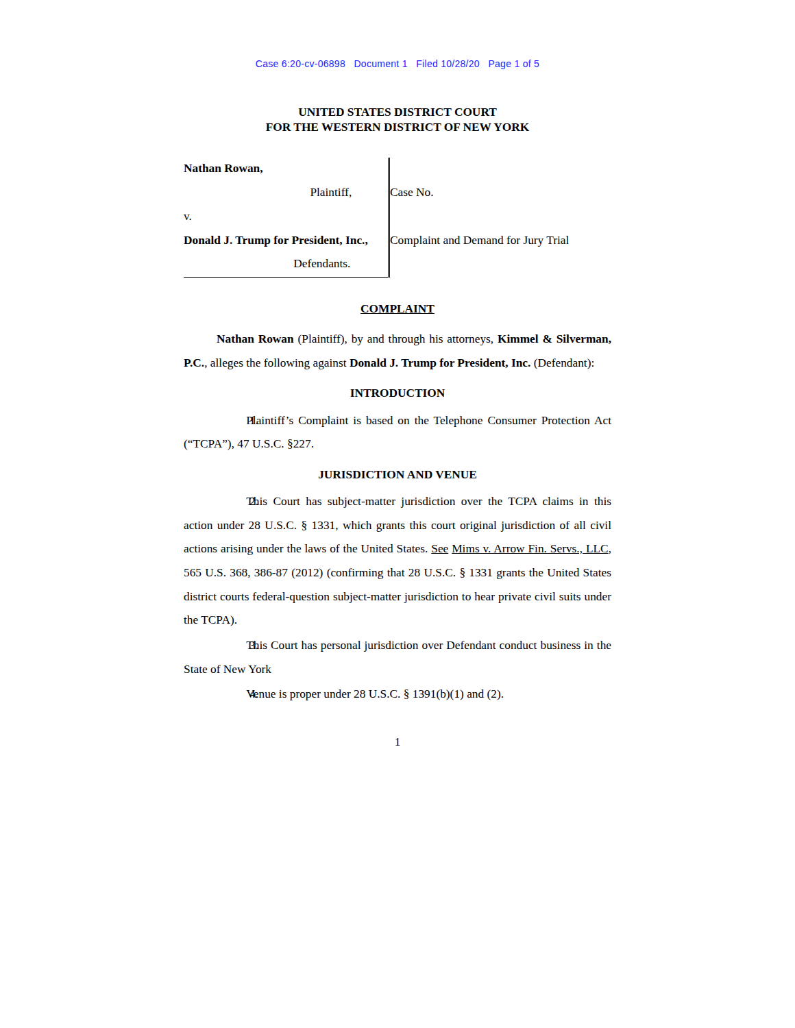Case 6:20-cv-06898 Document 1 Filed 10/28/20 Page 1 of 5
UNITED STATES DISTRICT COURT
FOR THE WESTERN DISTRICT OF NEW YORK
| Nathan Rowan, Plaintiff, v. Donald J. Trump for President, Inc., Defendants. | Case No. Complaint and Demand for Jury Trial |
COMPLAINT
Nathan Rowan (Plaintiff), by and through his attorneys, Kimmel & Silverman, P.C., alleges the following against Donald J. Trump for President, Inc. (Defendant):
INTRODUCTION
1. Plaintiff’s Complaint is based on the Telephone Consumer Protection Act (“TCPA”), 47 U.S.C. §227.
JURISDICTION AND VENUE
2. This Court has subject-matter jurisdiction over the TCPA claims in this action under 28 U.S.C. § 1331, which grants this court original jurisdiction of all civil actions arising under the laws of the United States. See Mims v. Arrow Fin. Servs., LLC, 565 U.S. 368, 386-87 (2012) (confirming that 28 U.S.C. § 1331 grants the United States district courts federal-question subject-matter jurisdiction to hear private civil suits under the TCPA).
3. This Court has personal jurisdiction over Defendant conduct business in the State of New York
4. Venue is proper under 28 U.S.C. § 1391(b)(1) and (2).
1